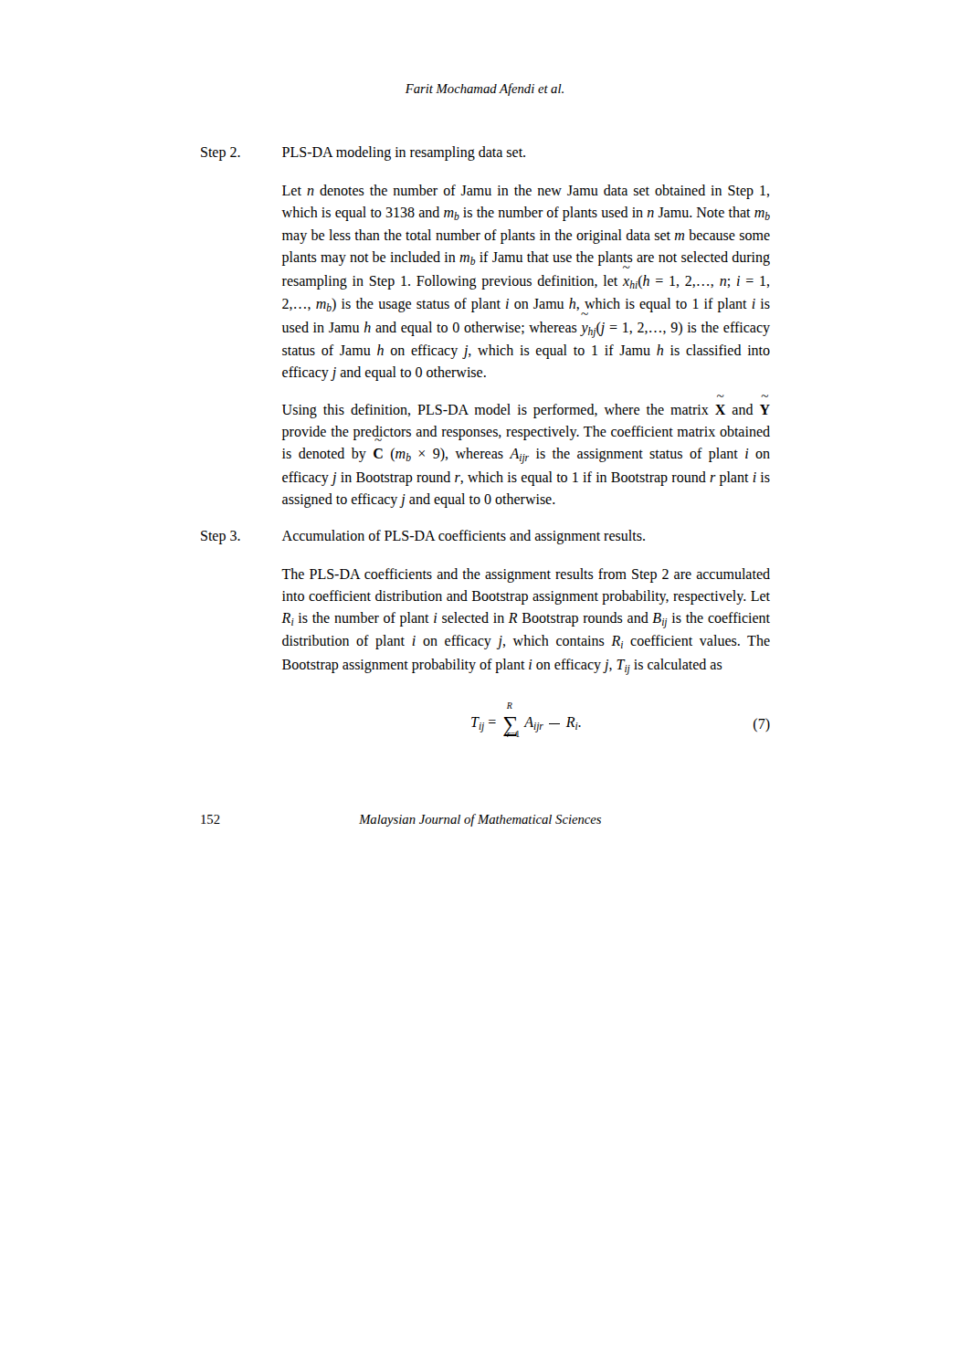Farit Mochamad Afendi et al.
Step 2.
PLS-DA modeling in resampling data set.
Let n denotes the number of Jamu in the new Jamu data set obtained in Step 1, which is equal to 3138 and mb is the number of plants used in n Jamu. Note that mb may be less than the total number of plants in the original data set m because some plants may not be included in mb if Jamu that use the plants are not selected during resampling in Step 1. Following previous definition, let ~xhi(h = 1, 2,…, n; i = 1, 2,…, mb) is the usage status of plant i on Jamu h, which is equal to 1 if plant i is used in Jamu h and equal to 0 otherwise; whereas ~yhj(j = 1, 2,…, 9) is the efficacy status of Jamu h on efficacy j, which is equal to 1 if Jamu h is classified into efficacy j and equal to 0 otherwise.
Using this definition, PLS-DA model is performed, where the matrix ~X and ~Y provide the predictors and responses, respectively. The coefficient matrix obtained is denoted by ~C (mb × 9), whereas Aijr is the assignment status of plant i on efficacy j in Bootstrap round r, which is equal to 1 if in Bootstrap round r plant i is assigned to efficacy j and equal to 0 otherwise.
Step 3.
Accumulation of PLS-DA coefficients and assignment results.
The PLS-DA coefficients and the assignment results from Step 2 are accumulated into coefficient distribution and Bootstrap assignment probability, respectively. Let Ri is the number of plant i selected in R Bootstrap rounds and Bij is the coefficient distribution of plant i on efficacy j, which contains Ri coefficient values. The Bootstrap assignment probability of plant i on efficacy j, Tij is calculated as
Tij = ∑Rr=1 Aijr Ri. (7)
152
Malaysian Journal of Mathematical Sciences